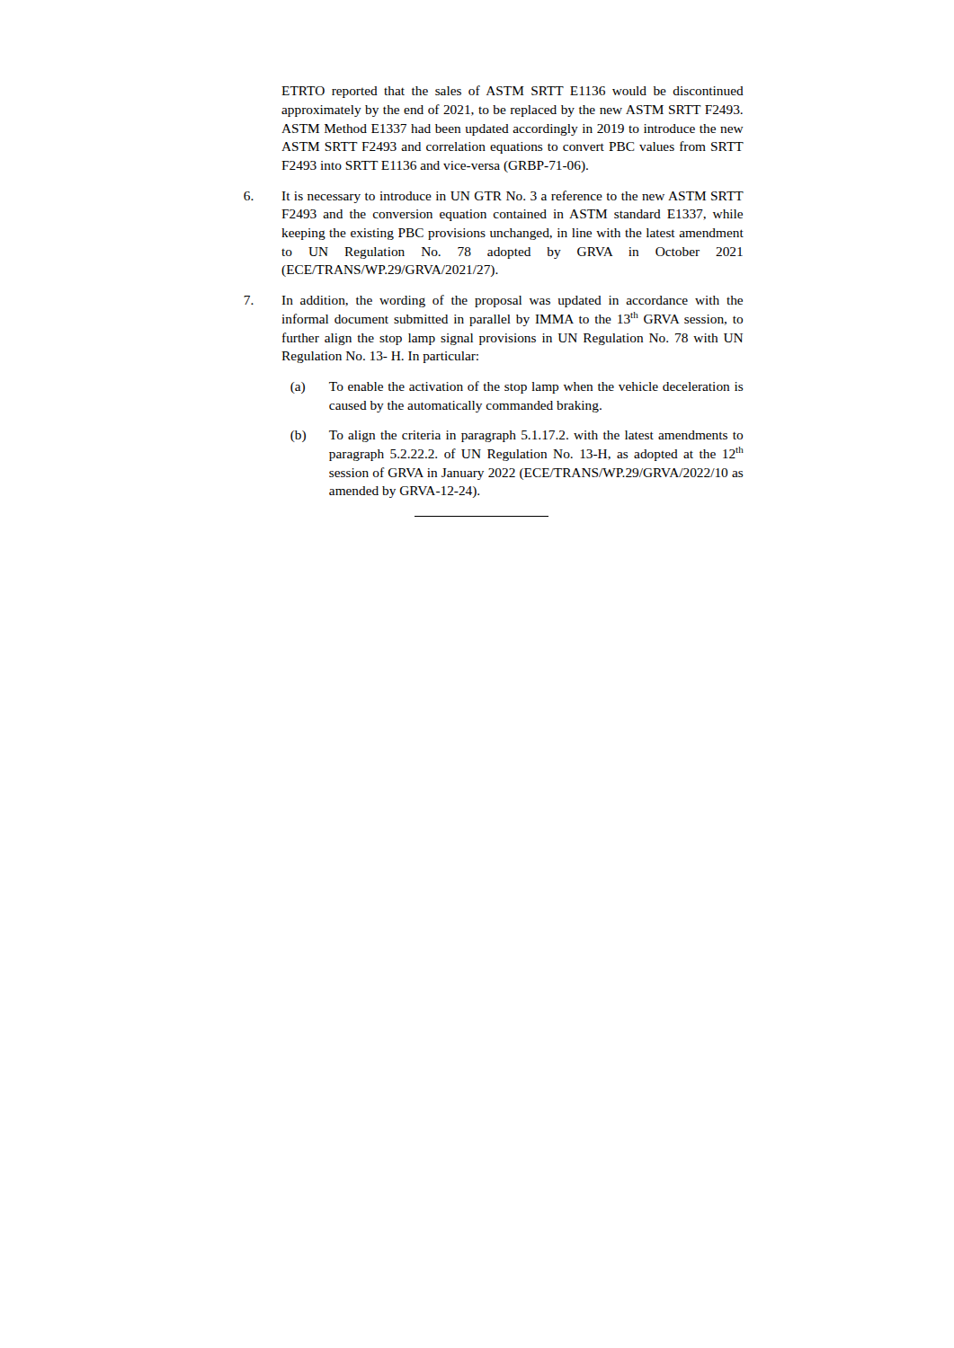ETRTO reported that the sales of ASTM SRTT E1136 would be discontinued approximately by the end of 2021, to be replaced by the new ASTM SRTT F2493. ASTM Method E1337 had been updated accordingly in 2019 to introduce the new ASTM SRTT F2493 and correlation equations to convert PBC values from SRTT F2493 into SRTT E1136 and vice-versa (GRBP-71-06).
6.
It is necessary to introduce in UN GTR No. 3 a reference to the new ASTM SRTT F2493 and the conversion equation contained in ASTM standard E1337, while keeping the existing PBC provisions unchanged, in line with the latest amendment to UN Regulation No. 78 adopted by GRVA in October 2021 (ECE/TRANS/WP.29/GRVA/2021/27).
7.
In addition, the wording of the proposal was updated in accordance with the informal document submitted in parallel by IMMA to the 13th GRVA session, to further align the stop lamp signal provisions in UN Regulation No. 78 with UN Regulation No. 13- H. In particular:
(a)
To enable the activation of the stop lamp when the vehicle deceleration is caused by the automatically commanded braking.
(b)
To align the criteria in paragraph 5.1.17.2. with the latest amendments to paragraph 5.2.22.2. of UN Regulation No. 13-H, as adopted at the 12th session of GRVA in January 2022 (ECE/TRANS/WP.29/GRVA/2022/10 as amended by GRVA-12-24).